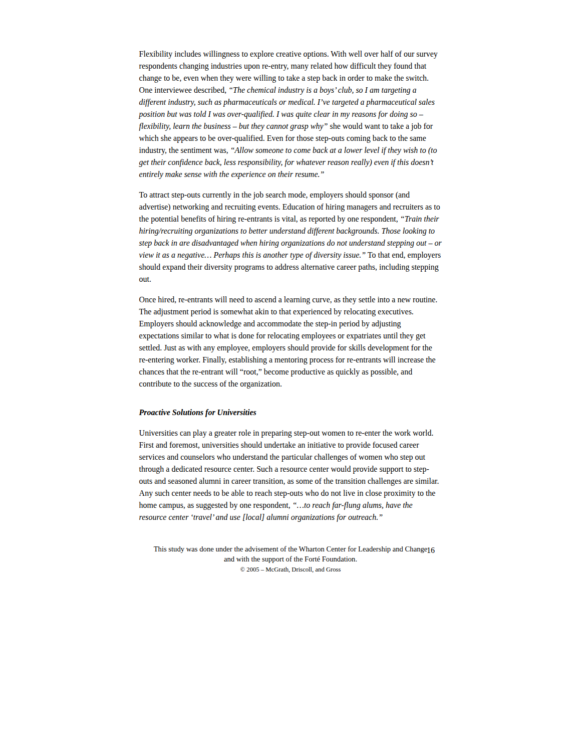Flexibility includes willingness to explore creative options. With well over half of our survey respondents changing industries upon re-entry, many related how difficult they found that change to be, even when they were willing to take a step back in order to make the switch. One interviewee described, “The chemical industry is a boys’ club, so I am targeting a different industry, such as pharmaceuticals or medical. I’ve targeted a pharmaceutical sales position but was told I was over-qualified. I was quite clear in my reasons for doing so – flexibility, learn the business – but they cannot grasp why” she would want to take a job for which she appears to be over-qualified. Even for those step-outs coming back to the same industry, the sentiment was, “Allow someone to come back at a lower level if they wish to (to get their confidence back, less responsibility, for whatever reason really) even if this doesn’t entirely make sense with the experience on their resume.”
To attract step-outs currently in the job search mode, employers should sponsor (and advertise) networking and recruiting events. Education of hiring managers and recruiters as to the potential benefits of hiring re-entrants is vital, as reported by one respondent, “Train their hiring/recruiting organizations to better understand different backgrounds. Those looking to step back in are disadvantaged when hiring organizations do not understand stepping out – or view it as a negative… Perhaps this is another type of diversity issue.” To that end, employers should expand their diversity programs to address alternative career paths, including stepping out.
Once hired, re-entrants will need to ascend a learning curve, as they settle into a new routine. The adjustment period is somewhat akin to that experienced by relocating executives. Employers should acknowledge and accommodate the step-in period by adjusting expectations similar to what is done for relocating employees or expatriates until they get settled. Just as with any employee, employers should provide for skills development for the re-entering worker. Finally, establishing a mentoring process for re-entrants will increase the chances that the re-entrant will “root,” become productive as quickly as possible, and contribute to the success of the organization.
Proactive Solutions for Universities
Universities can play a greater role in preparing step-out women to re-enter the work world. First and foremost, universities should undertake an initiative to provide focused career services and counselors who understand the particular challenges of women who step out through a dedicated resource center. Such a resource center would provide support to step-outs and seasoned alumni in career transition, as some of the transition challenges are similar. Any such center needs to be able to reach step-outs who do not live in close proximity to the home campus, as suggested by one respondent, “…to reach far-flung alums, have the resource center ‘travel’ and use [local] alumni organizations for outreach.”
16
This study was done under the advisement of the Wharton Center for Leadership and Change
and with the support of the Forté Foundation.
© 2005 – McGrath, Driscoll, and Gross